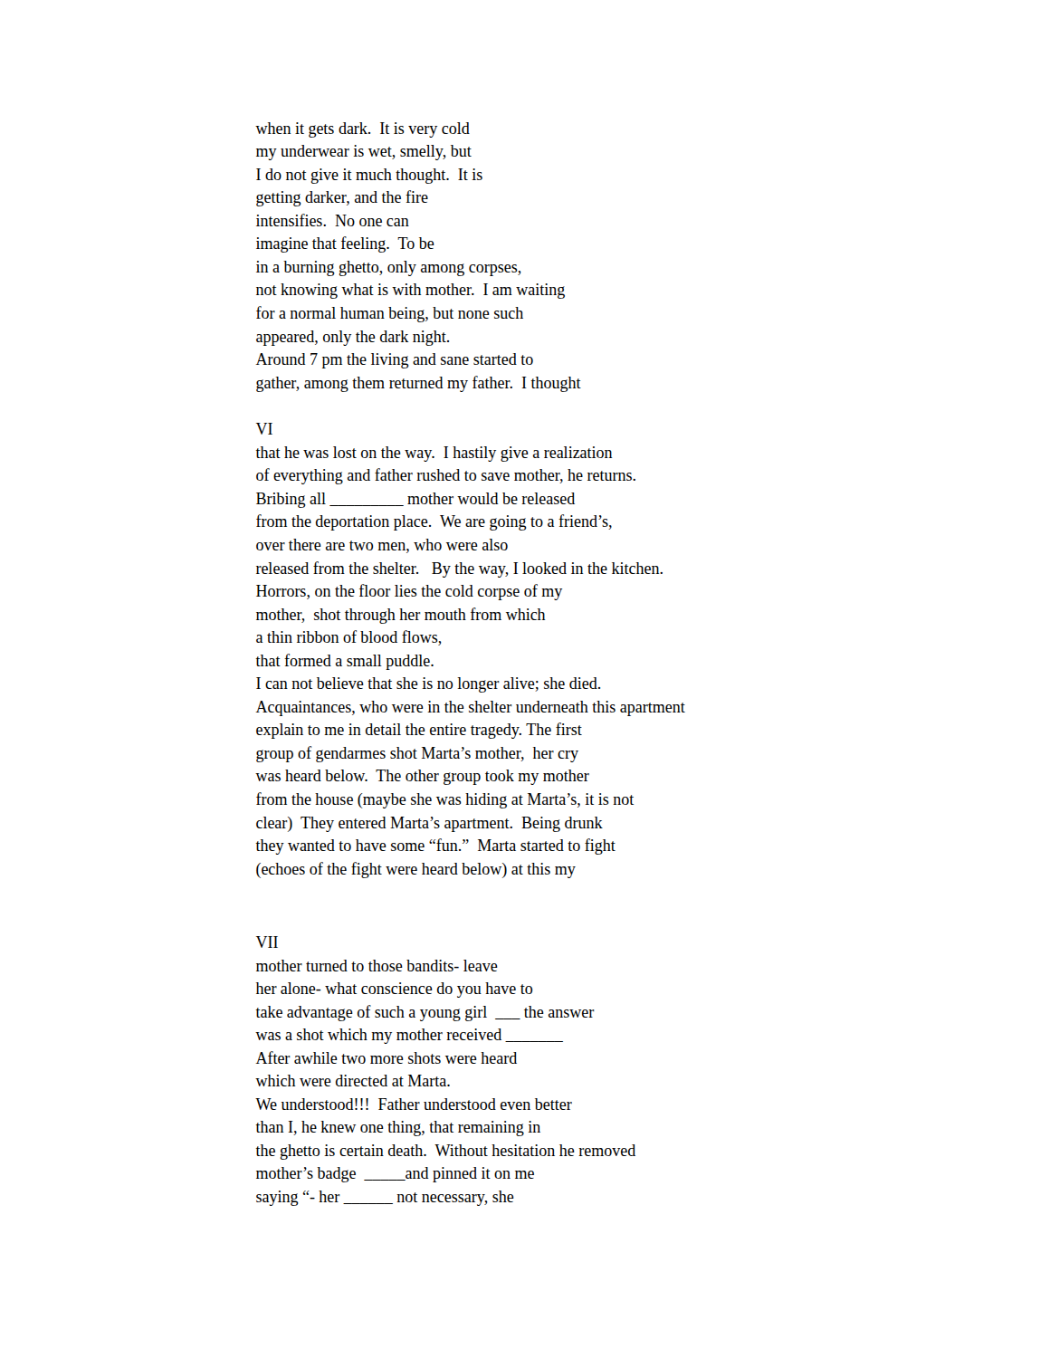when it gets dark. It is very cold
my underwear is wet, smelly, but
I do not give it much thought. It is
getting darker, and the fire
intensifies. No one can
imagine that feeling. To be
in a burning ghetto, only among corpses,
not knowing what is with mother. I am waiting
for a normal human being, but none such
appeared, only the dark night.
Around 7 pm the living and sane started to
gather, among them returned my father. I thought
VI
that he was lost on the way. I hastily give a realization
of everything and father rushed to save mother, he returns.
Bribing all _________ mother would be released
from the deportation place. We are going to a friend’s,
over there are two men, who were also
released from the shelter. By the way, I looked in the kitchen.
Horrors, on the floor lies the cold corpse of my
mother, shot through her mouth from which
a thin ribbon of blood flows,
that formed a small puddle.
I can not believe that she is no longer alive; she died.
Acquaintances, who were in the shelter underneath this apartment
explain to me in detail the entire tragedy. The first
group of gendarmes shot Marta’s mother, her cry
was heard below. The other group took my mother
from the house (maybe she was hiding at Marta’s, it is not
clear) They entered Marta’s apartment. Being drunk
they wanted to have some “fun.” Marta started to fight
(echoes of the fight were heard below) at this my
VII
mother turned to those bandits- leave
her alone- what conscience do you have to
take advantage of such a young girl ___ the answer
was a shot which my mother received _______
After awhile two more shots were heard
which were directed at Marta.
We understood!!! Father understood even better
than I, he knew one thing, that remaining in
the ghetto is certain death. Without hesitation he removed
mother’s badge _____and pinned it on me
saying “- her ______ not necessary, she